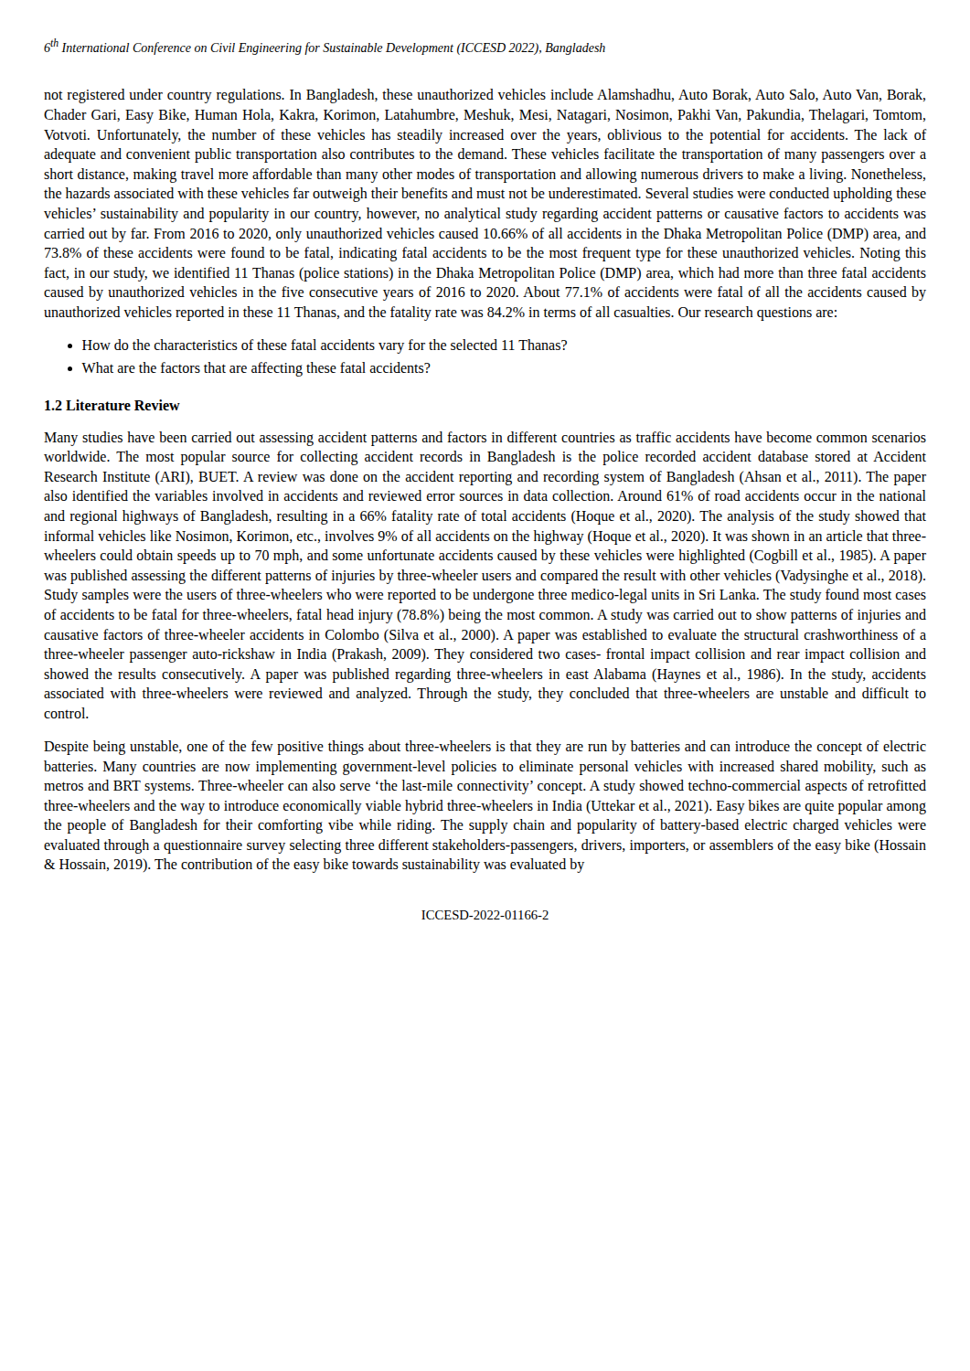6th International Conference on Civil Engineering for Sustainable Development (ICCESD 2022), Bangladesh
not registered under country regulations. In Bangladesh, these unauthorized vehicles include Alamshadhu, Auto Borak, Auto Salo, Auto Van, Borak, Chader Gari, Easy Bike, Human Hola, Kakra, Korimon, Latahumbre, Meshuk, Mesi, Natagari, Nosimon, Pakhi Van, Pakundia, Thelagari, Tomtom, Votvoti. Unfortunately, the number of these vehicles has steadily increased over the years, oblivious to the potential for accidents. The lack of adequate and convenient public transportation also contributes to the demand. These vehicles facilitate the transportation of many passengers over a short distance, making travel more affordable than many other modes of transportation and allowing numerous drivers to make a living. Nonetheless, the hazards associated with these vehicles far outweigh their benefits and must not be underestimated. Several studies were conducted upholding these vehicles’ sustainability and popularity in our country, however, no analytical study regarding accident patterns or causative factors to accidents was carried out by far. From 2016 to 2020, only unauthorized vehicles caused 10.66% of all accidents in the Dhaka Metropolitan Police (DMP) area, and 73.8% of these accidents were found to be fatal, indicating fatal accidents to be the most frequent type for these unauthorized vehicles. Noting this fact, in our study, we identified 11 Thanas (police stations) in the Dhaka Metropolitan Police (DMP) area, which had more than three fatal accidents caused by unauthorized vehicles in the five consecutive years of 2016 to 2020. About 77.1% of accidents were fatal of all the accidents caused by unauthorized vehicles reported in these 11 Thanas, and the fatality rate was 84.2% in terms of all casualties. Our research questions are:
How do the characteristics of these fatal accidents vary for the selected 11 Thanas?
What are the factors that are affecting these fatal accidents?
1.2 Literature Review
Many studies have been carried out assessing accident patterns and factors in different countries as traffic accidents have become common scenarios worldwide. The most popular source for collecting accident records in Bangladesh is the police recorded accident database stored at Accident Research Institute (ARI), BUET. A review was done on the accident reporting and recording system of Bangladesh (Ahsan et al., 2011). The paper also identified the variables involved in accidents and reviewed error sources in data collection. Around 61% of road accidents occur in the national and regional highways of Bangladesh, resulting in a 66% fatality rate of total accidents (Hoque et al., 2020). The analysis of the study showed that informal vehicles like Nosimon, Korimon, etc., involves 9% of all accidents on the highway (Hoque et al., 2020). It was shown in an article that three-wheelers could obtain speeds up to 70 mph, and some unfortunate accidents caused by these vehicles were highlighted (Cogbill et al., 1985). A paper was published assessing the different patterns of injuries by three-wheeler users and compared the result with other vehicles (Vadysinghe et al., 2018). Study samples were the users of three-wheelers who were reported to be undergone three medico-legal units in Sri Lanka. The study found most cases of accidents to be fatal for three-wheelers, fatal head injury (78.8%) being the most common. A study was carried out to show patterns of injuries and causative factors of three-wheeler accidents in Colombo (Silva et al., 2000). A paper was established to evaluate the structural crashworthiness of a three-wheeler passenger auto-rickshaw in India (Prakash, 2009). They considered two cases- frontal impact collision and rear impact collision and showed the results consecutively. A paper was published regarding three-wheelers in east Alabama (Haynes et al., 1986). In the study, accidents associated with three-wheelers were reviewed and analyzed. Through the study, they concluded that three-wheelers are unstable and difficult to control.
Despite being unstable, one of the few positive things about three-wheelers is that they are run by batteries and can introduce the concept of electric batteries. Many countries are now implementing government-level policies to eliminate personal vehicles with increased shared mobility, such as metros and BRT systems. Three-wheeler can also serve ‘the last-mile connectivity’ concept. A study showed techno-commercial aspects of retrofitted three-wheelers and the way to introduce economically viable hybrid three-wheelers in India (Uttekar et al., 2021). Easy bikes are quite popular among the people of Bangladesh for their comforting vibe while riding. The supply chain and popularity of battery-based electric charged vehicles were evaluated through a questionnaire survey selecting three different stakeholders-passengers, drivers, importers, or assemblers of the easy bike (Hossain & Hossain, 2019). The contribution of the easy bike towards sustainability was evaluated by
ICCESD-2022-01166-2